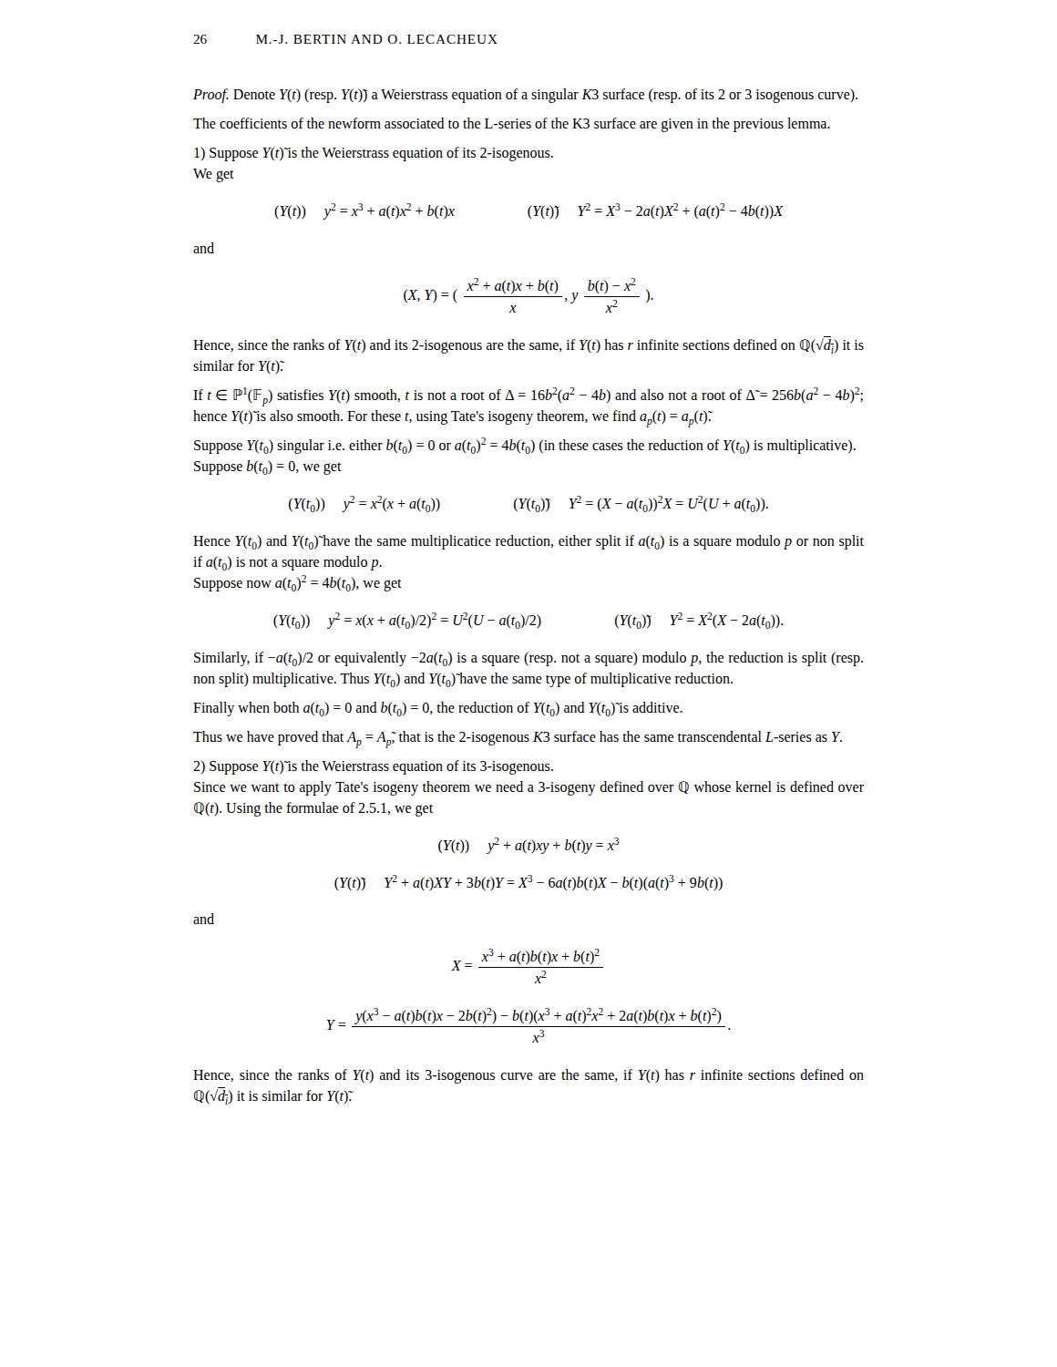26 M.-J. BERTIN AND O. LECACHEUX
Proof. Denote Y(t) (resp. Y(t)̃) a Weierstrass equation of a singular K3 surface (resp. of its 2 or 3 isogenous curve).
The coefficients of the newform associated to the L-series of the K3 surface are given in the previous lemma.
1) Suppose Y(t)̃ is the Weierstrass equation of its 2-isogenous.
We get
(Y(t)) y2 = x3 + a(t)x2 + b(t)x (Y(t)̃) Y2 = X3 − 2a(t)X2 + (a(t)2 − 4b(t))X
and
(X, Y) = ( x2 + a(t)x + b(t) x, y b(t) − x2 x2 ).
Hence, since the ranks of Y(t) and its 2-isogenous are the same, if Y(t) has r infinite sections defined on ℚ(√di) it is similar for Y(t)̃.
If t ∈ ℙ1(𝔽p) satisfies Y(t) smooth, t is not a root of Δ = 16b2(a2 − 4b) and also not a root of Δ̃ = 256b(a2 − 4b)2; hence Y(t)̃ is also smooth. For these t, using Tate's isogeny theorem, we find ap(t) = ap(t)̃.
Suppose Y(t0) singular i.e. either b(t0) = 0 or a(t0)2 = 4b(t0) (in these cases the reduction of Y(t0) is multiplicative).
Suppose b(t0) = 0, we get
(Y(t0)) y2 = x2(x + a(t0)) (Y(t0)̃) Y2 = (X − a(t0))2X = U2(U + a(t0)).
Hence Y(t0) and Y(t0)̃ have the same multiplicatice reduction, either split if a(t0) is a square modulo p or non split if a(t0) is not a square modulo p.
Suppose now a(t0)2 = 4b(t0), we get
(Y(t0)) y2 = x(x + a(t0)/2)2 = U2(U − a(t0)/2) (Y(t0)̃) Y2 = X2(X − 2a(t0)).
Similarly, if −a(t0)/2 or equivalently −2a(t0) is a square (resp. not a square) modulo p, the reduction is split (resp. non split) multiplicative. Thus Y(t0) and Y(t0)̃ have the same type of multiplicative reduction.
Finally when both a(t0) = 0 and b(t0) = 0, the reduction of Y(t0) and Y(t0)̃ is additive.
Thus we have proved that Ap = Ap̃, that is the 2-isogenous K3 surface has the same transcendental L-series as Y.
2) Suppose Y(t)̃ is the Weierstrass equation of its 3-isogenous.
Since we want to apply Tate's isogeny theorem we need a 3-isogeny defined over ℚ whose kernel is defined over ℚ(t). Using the formulae of 2.5.1, we get
(Y(t)) y2 + a(t)xy + b(t)y = x3
(Y(t)̃) Y2 + a(t)XY + 3b(t)Y = X3 − 6a(t)b(t)X − b(t)(a(t)3 + 9b(t))
and
X = x3 + a(t)b(t)x + b(t)2 x2
Y = y(x3 − a(t)b(t)x − 2b(t)2) − b(t)(x3 + a(t)2x2 + 2a(t)b(t)x + b(t)2) x3.
Hence, since the ranks of Y(t) and its 3-isogenous curve are the same, if Y(t) has r infinite sections defined on ℚ(√di) it is similar for Y(t)̃.